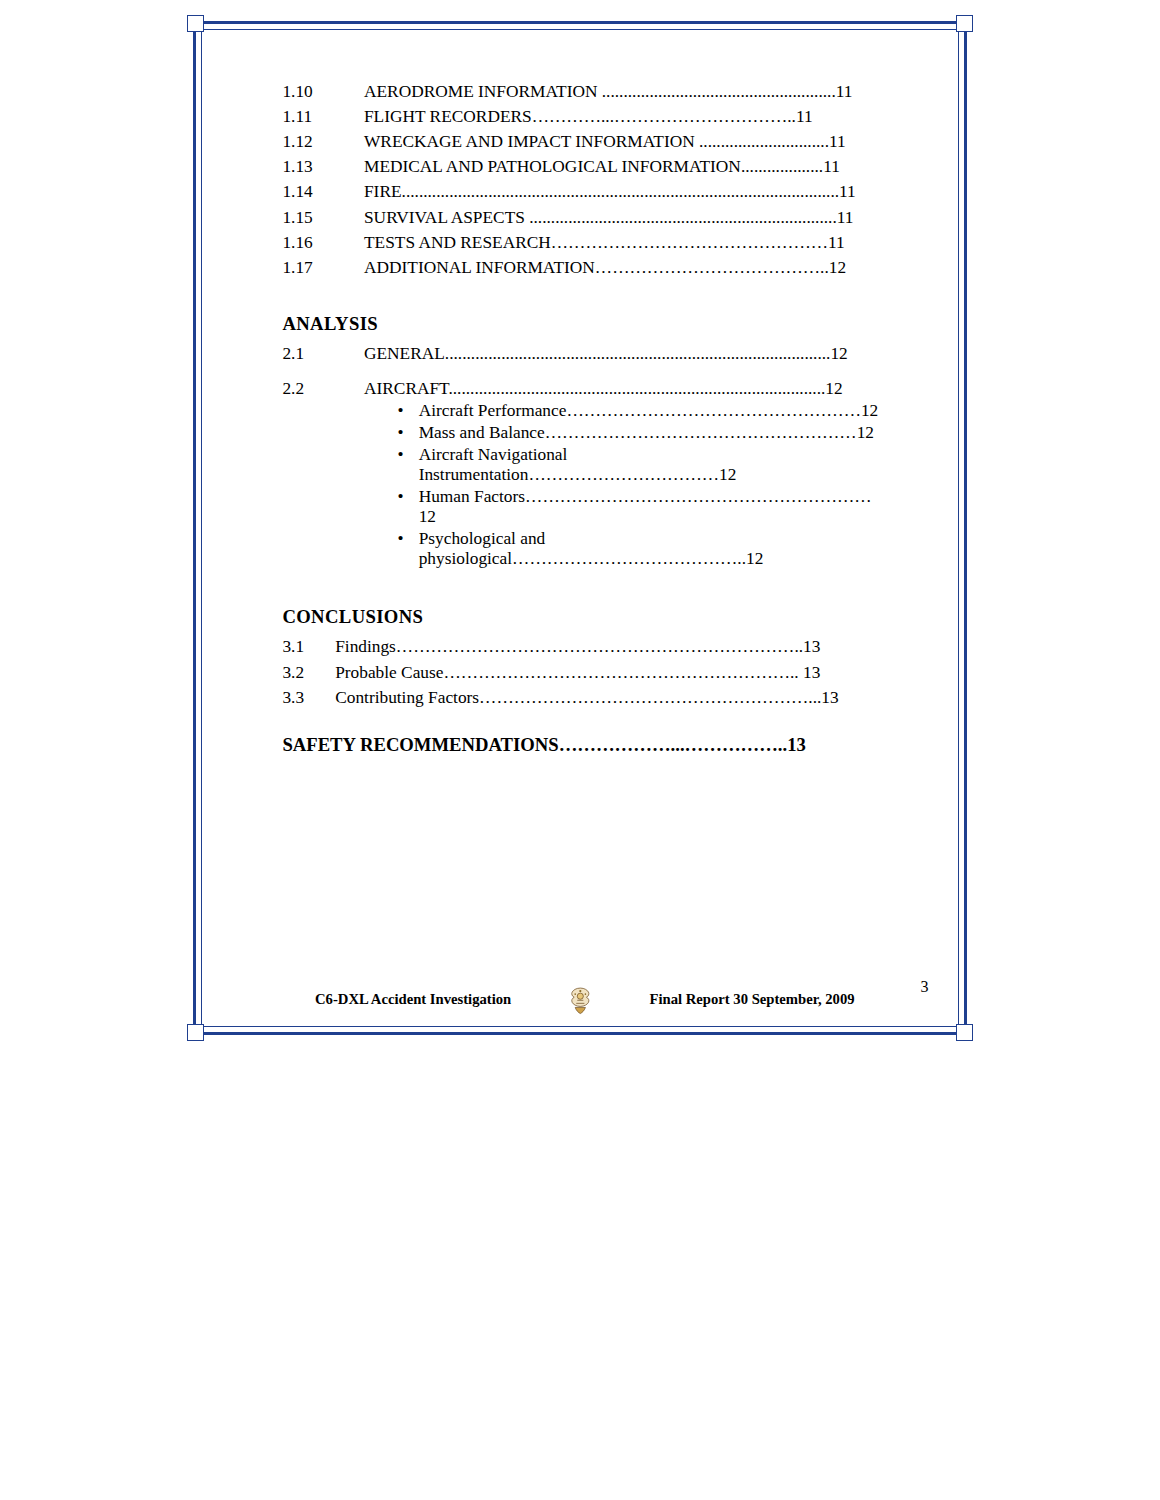| 1.10 | AERODROME INFORMATION ...................................................... 11 |
| 1.11 | FLIGHT RECORDERS …………...………………………… ..11 |
| 1.12 | WRECKAGE AND IMPACT INFORMATION .............................. 11 |
| 1.13 | MEDICAL AND PATHOLOGICAL INFORMATION ................... 11 |
| 1.14 | FIRE ..................................................................................................... 11 |
| 1.15 | SURVIVAL ASPECTS ....................................................................... 11 |
| 1.16 | TESTS AND RESEARCH ………………………………………… 11 |
| 1.17 | ADDITIONAL INFORMATION ………………………………… ..12 |
ANALYSIS
| 2.1 | GENERAL ......................................................................................... 12 |
| 2.2 | AIRCRAFT ....................................................................................... 12 Aircraft Performance …………………………………………… 12 Mass and Balance …………………………………………… …12 Aircraft Navigational Instrumentation ………………………… …12 Human Factors …………………………………………………… 12 Psychological and physiological ……………………………… …..12 |
CONCLUSIONS
| 3.1 | Findings ………………………………………………………… …..13 |
| 3.2 | Probable Cause ………………………………………………… ….. 13 |
| 3.3 | Contributing Factors ………………………………………………… ...13 |
SAFETY RECOMMENDATIONS………………...……………..13
C6-DXL Accident Investigation Final Report 30 September, 2009
3